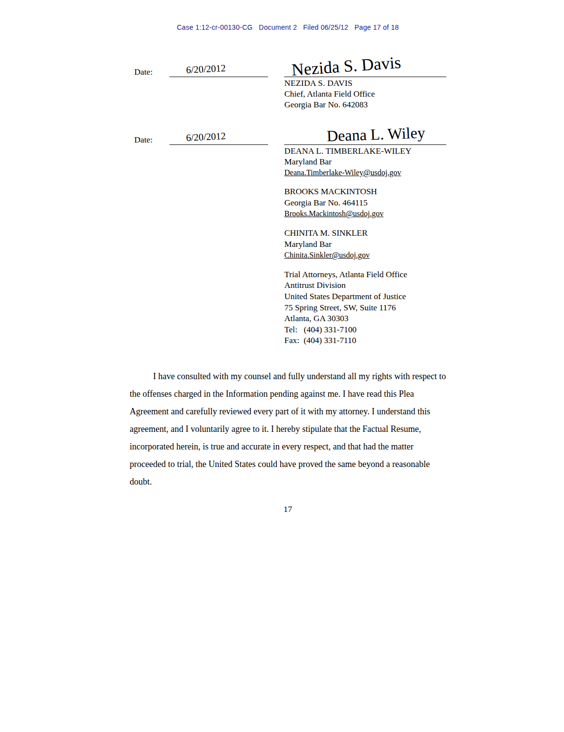Case 1:12-cr-00130-CG Document 2 Filed 06/25/12 Page 17 of 18
Date:
6/20/2012
Nezida S. Davis
NEZIDA S. DAVIS
Chief, Atlanta Field Office
Georgia Bar No. 642083
Date:
6/20/2012
Deana L. Wiley
DEANA L. TIMBERLAKE-WILEY
Maryland Bar
Deana.Timberlake-Wiley@usdoj.gov
BROOKS MACKINTOSH
Georgia Bar No. 464115
Brooks.Mackintosh@usdoj.gov
CHINITA M. SINKLER
Maryland Bar
Chinita.Sinkler@usdoj.gov
Trial Attorneys, Atlanta Field Office
Antitrust Division
United States Department of Justice
75 Spring Street, SW, Suite 1176
Atlanta, GA 30303
Tel: (404) 331-7100
Fax: (404) 331-7110
I have consulted with my counsel and fully understand all my rights with respect to the offenses charged in the Information pending against me. I have read this Plea Agreement and carefully reviewed every part of it with my attorney. I understand this agreement, and I voluntarily agree to it. I hereby stipulate that the Factual Resume, incorporated herein, is true and accurate in every respect, and that had the matter proceeded to trial, the United States could have proved the same beyond a reasonable doubt.
17